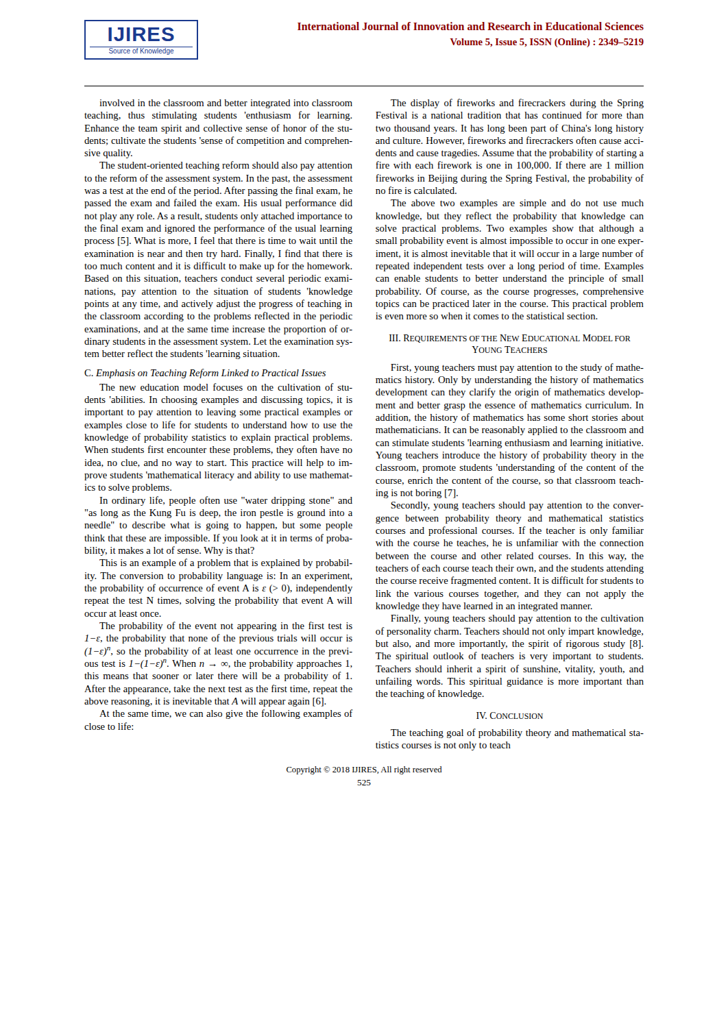IJIRES
Source of Knowledge
International Journal of Innovation and Research in Educational Sciences
Volume 5, Issue 5, ISSN (Online) : 2349–5219
involved in the classroom and better integrated into classroom teaching, thus stimulating students 'enthusiasm for learning. Enhance the team spirit and collective sense of honor of the students; cultivate the students 'sense of competition and comprehensive quality.
The student-oriented teaching reform should also pay attention to the reform of the assessment system. In the past, the assessment was a test at the end of the period. After passing the final exam, he passed the exam and failed the exam. His usual performance did not play any role. As a result, students only attached importance to the final exam and ignored the performance of the usual learning process [5]. What is more, I feel that there is time to wait until the examination is near and then try hard. Finally, I find that there is too much content and it is difficult to make up for the homework. Based on this situation, teachers conduct several periodic examinations, pay attention to the situation of students 'knowledge points at any time, and actively adjust the progress of teaching in the classroom according to the problems reflected in the periodic examinations, and at the same time increase the proportion of ordinary students in the assessment system. Let the examination system better reflect the students 'learning situation.
C. Emphasis on Teaching Reform Linked to Practical Issues
The new education model focuses on the cultivation of students 'abilities. In choosing examples and discussing topics, it is important to pay attention to leaving some practical examples or examples close to life for students to understand how to use the knowledge of probability statistics to explain practical problems. When students first encounter these problems, they often have no idea, no clue, and no way to start. This practice will help to improve students 'mathematical literacy and ability to use mathematics to solve problems.
In ordinary life, people often use "water dripping stone" and "as long as the Kung Fu is deep, the iron pestle is ground into a needle" to describe what is going to happen, but some people think that these are impossible. If you look at it in terms of probability, it makes a lot of sense. Why is that?
This is an example of a problem that is explained by probability. The conversion to probability language is: In an experiment, the probability of occurrence of event A is ε (> 0), independently repeat the test N times, solving the probability that event A will occur at least once.
The probability of the event not appearing in the first test is 1−ε, the probability that none of the previous trials will occur is (1−ε)n, so the probability of at least one occurrence in the previous test is 1−(1−ε)n. When n → ∞, the probability approaches 1, this means that sooner or later there will be a probability of 1. After the appearance, take the next test as the first time, repeat the above reasoning, it is inevitable that A will appear again [6].
At the same time, we can also give the following examples of close to life:
The display of fireworks and firecrackers during the Spring Festival is a national tradition that has continued for more than two thousand years. It has long been part of China's long history and culture. However, fireworks and firecrackers often cause accidents and cause tragedies. Assume that the probability of starting a fire with each firework is one in 100,000. If there are 1 million fireworks in Beijing during the Spring Festival, the probability of no fire is calculated.
The above two examples are simple and do not use much knowledge, but they reflect the probability that knowledge can solve practical problems. Two examples show that although a small probability event is almost impossible to occur in one experiment, it is almost inevitable that it will occur in a large number of repeated independent tests over a long period of time. Examples can enable students to better understand the principle of small probability. Of course, as the course progresses, comprehensive topics can be practiced later in the course. This practical problem is even more so when it comes to the statistical section.
III. REQUIREMENTS OF THE NEW EDUCATIONAL MODEL FOR YOUNG TEACHERS
First, young teachers must pay attention to the study of mathematics history. Only by understanding the history of mathematics development can they clarify the origin of mathematics development and better grasp the essence of mathematics curriculum. In addition, the history of mathematics has some short stories about mathematicians. It can be reasonably applied to the classroom and can stimulate students 'learning enthusiasm and learning initiative. Young teachers introduce the history of probability theory in the classroom, promote students 'understanding of the content of the course, enrich the content of the course, so that classroom teaching is not boring [7].
Secondly, young teachers should pay attention to the convergence between probability theory and mathematical statistics courses and professional courses. If the teacher is only familiar with the course he teaches, he is unfamiliar with the connection between the course and other related courses. In this way, the teachers of each course teach their own, and the students attending the course receive fragmented content. It is difficult for students to link the various courses together, and they can not apply the knowledge they have learned in an integrated manner.
Finally, young teachers should pay attention to the cultivation of personality charm. Teachers should not only impart knowledge, but also, and more importantly, the spirit of rigorous study [8]. The spiritual outlook of teachers is very important to students. Teachers should inherit a spirit of sunshine, vitality, youth, and unfailing words. This spiritual guidance is more important than the teaching of knowledge.
IV. CONCLUSION
The teaching goal of probability theory and mathematical statistics courses is not only to teach
Copyright © 2018 IJIRES, All right reserved
525